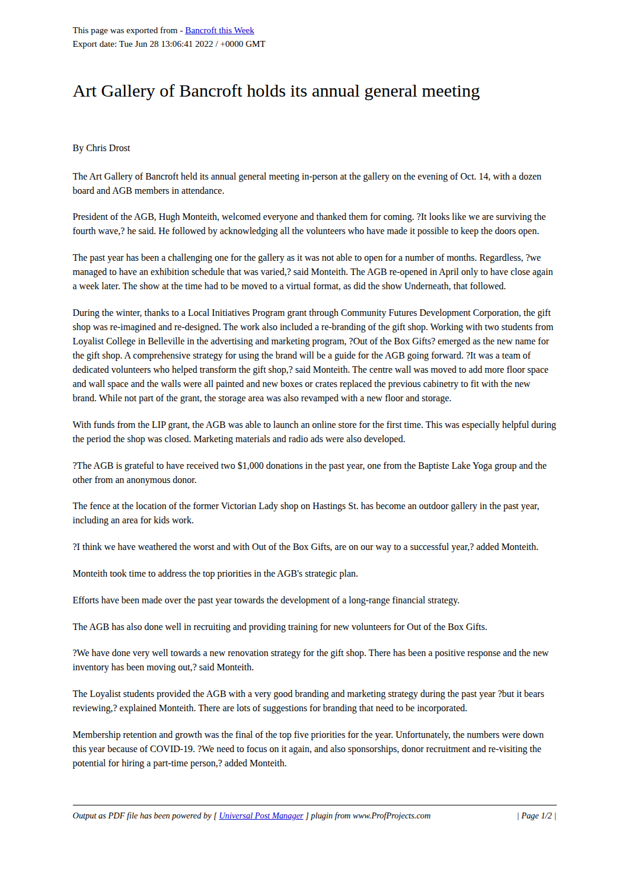This page was exported from - Bancroft this Week
Export date: Tue Jun 28 13:06:41 2022 / +0000 GMT
Art Gallery of Bancroft holds its annual general meeting
By Chris Drost
The Art Gallery of Bancroft held its annual general meeting in-person at the gallery on the evening of Oct. 14, with a dozen board and AGB members in attendance.
President of the AGB, Hugh Monteith, welcomed everyone and thanked them for coming. ?It looks like we are surviving the fourth wave,? he said. He followed by acknowledging all the volunteers who have made it possible to keep the doors open.
The past year has been a challenging one for the gallery as it was not able to open for a number of months. Regardless, ?we managed to have an exhibition schedule that was varied,? said Monteith. The AGB re-opened in April only to have close again a week later. The show at the time had to be moved to a virtual format, as did the show Underneath, that followed.
During the winter, thanks to a Local Initiatives Program grant through Community Futures Development Corporation, the gift shop was re-imagined and re-designed. The work also included a re-branding of the gift shop. Working with two students from Loyalist College in Belleville in the advertising and marketing program, ?Out of the Box Gifts? emerged as the new name for the gift shop. A comprehensive strategy for using the brand will be a guide for the AGB going forward. ?It was a team of dedicated volunteers who helped transform the gift shop,? said Monteith. The centre wall was moved to add more floor space and wall space and the walls were all painted and new boxes or crates replaced the previous cabinetry to fit with the new brand. While not part of the grant, the storage area was also revamped with a new floor and storage.
With funds from the LIP grant, the AGB was able to launch an online store for the first time. This was especially helpful during the period the shop was closed. Marketing materials and radio ads were also developed.
?The AGB is grateful to have received two $1,000 donations in the past year, one from the Baptiste Lake Yoga group and the other from an anonymous donor.
The fence at the location of the former Victorian Lady shop on Hastings St. has become an outdoor gallery in the past year, including an area for kids work.
?I think we have weathered the worst and with Out of the Box Gifts, are on our way to a successful year,? added Monteith.
Monteith took time to address the top priorities in the AGB's strategic plan.
Efforts have been made over the past year towards the development of a long-range financial strategy.
The AGB has also done well in recruiting and providing training for new volunteers for Out of the Box Gifts.
?We have done very well towards a new renovation strategy for the gift shop. There has been a positive response and the new inventory has been moving out,? said Monteith.
The Loyalist students provided the AGB with a very good branding and marketing strategy during the past year ?but it bears reviewing,? explained Monteith. There are lots of suggestions for branding that need to be incorporated.
Membership retention and growth was the final of the top five priorities for the year. Unfortunately, the numbers were down this year because of COVID-19. ?We need to focus on it again, and also sponsorships, donor recruitment and re-visiting the potential for hiring a part-time person,? added Monteith.
Output as PDF file has been powered by [ Universal Post Manager ] plugin from www.ProfProjects.com | Page 1/2 |